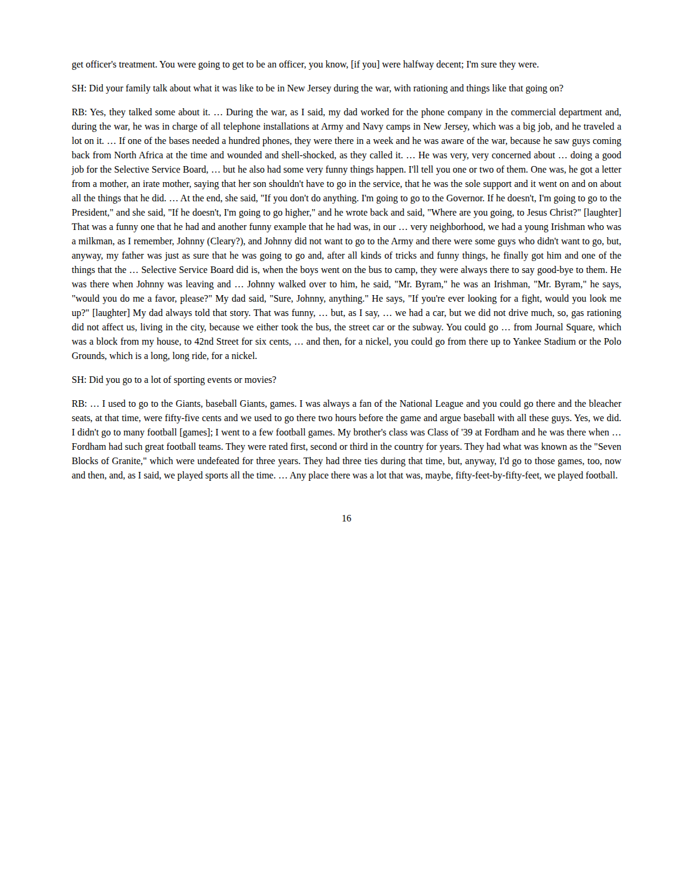get officer's treatment. You were going to get to be an officer, you know, [if you] were halfway decent; I'm sure they were.
SH: Did your family talk about what it was like to be in New Jersey during the war, with rationing and things like that going on?
RB: Yes, they talked some about it. … During the war, as I said, my dad worked for the phone company in the commercial department and, during the war, he was in charge of all telephone installations at Army and Navy camps in New Jersey, which was a big job, and he traveled a lot on it. … If one of the bases needed a hundred phones, they were there in a week and he was aware of the war, because he saw guys coming back from North Africa at the time and wounded and shell-shocked, as they called it. … He was very, very concerned about … doing a good job for the Selective Service Board, … but he also had some very funny things happen. I'll tell you one or two of them. One was, he got a letter from a mother, an irate mother, saying that her son shouldn't have to go in the service, that he was the sole support and it went on and on about all the things that he did. … At the end, she said, "If you don't do anything. I'm going to go to the Governor. If he doesn't, I'm going to go to the President," and she said, "If he doesn't, I'm going to go higher," and he wrote back and said, "Where are you going, to Jesus Christ?" [laughter] That was a funny one that he had and another funny example that he had was, in our … very neighborhood, we had a young Irishman who was a milkman, as I remember, Johnny (Cleary?), and Johnny did not want to go to the Army and there were some guys who didn't want to go, but, anyway, my father was just as sure that he was going to go and, after all kinds of tricks and funny things, he finally got him and one of the things that the … Selective Service Board did is, when the boys went on the bus to camp, they were always there to say good-bye to them. He was there when Johnny was leaving and … Johnny walked over to him, he said, "Mr. Byram," he was an Irishman, "Mr. Byram," he says, "would you do me a favor, please?" My dad said, "Sure, Johnny, anything." He says, "If you're ever looking for a fight, would you look me up?" [laughter] My dad always told that story. That was funny, … but, as I say, … we had a car, but we did not drive much, so, gas rationing did not affect us, living in the city, because we either took the bus, the street car or the subway. You could go … from Journal Square, which was a block from my house, to 42nd Street for six cents, … and then, for a nickel, you could go from there up to Yankee Stadium or the Polo Grounds, which is a long, long ride, for a nickel.
SH: Did you go to a lot of sporting events or movies?
RB: … I used to go to the Giants, baseball Giants, games. I was always a fan of the National League and you could go there and the bleacher seats, at that time, were fifty-five cents and we used to go there two hours before the game and argue baseball with all these guys. Yes, we did. I didn't go to many football [games]; I went to a few football games. My brother's class was Class of '39 at Fordham and he was there when … Fordham had such great football teams. They were rated first, second or third in the country for years. They had what was known as the "Seven Blocks of Granite," which were undefeated for three years. They had three ties during that time, but, anyway, I'd go to those games, too, now and then, and, as I said, we played sports all the time. … Any place there was a lot that was, maybe, fifty-feet-by-fifty-feet, we played football.
16